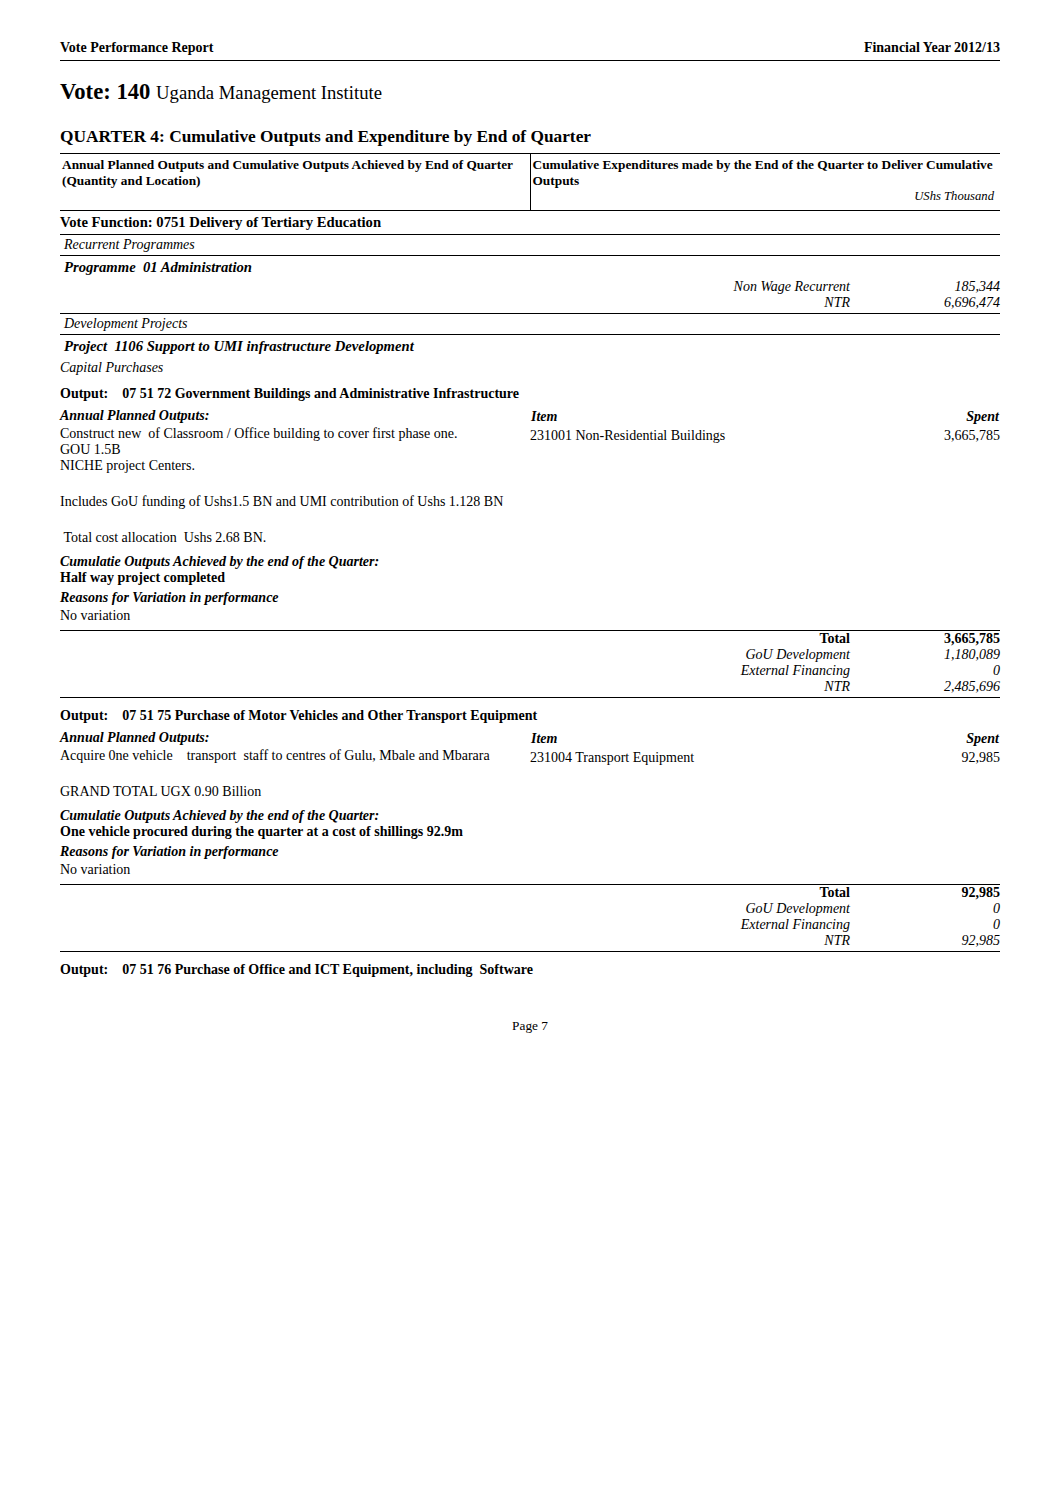Vote Performance Report Financial Year 2012/13
Vote: 140 Uganda Management Institute
QUARTER 4: Cumulative Outputs and Expenditure by End of Quarter
| Annual Planned Outputs and Cumulative Outputs Achieved by End of Quarter (Quantity and Location) | Cumulative Expenditures made by the End of the Quarter to Deliver Cumulative Outputs UShs Thousand |
Vote Function: 0751 Delivery of Tertiary Education
Recurrent Programmes
Programme 01 Administration
Non Wage Recurrent 185,344
NTR 6,696,474
Development Projects
Project 1106 Support to UMI infrastructure Development
Capital Purchases
Output: 07 51 72 Government Buildings and Administrative Infrastructure
Annual Planned Outputs:
Construct new of Classroom / Office building to cover first phase one.
GOU 1.5B
NICHE project Centers.
Includes GoU funding of Ushs1.5 BN and UMI contribution of Ushs 1.128 BN
Total cost allocation Ushs 2.68 BN.
| Item | Spent |
| --- | --- |
| 231001 Non-Residential Buildings | 3,665,785 |
Cumulatie Outputs Achieved by the end of the Quarter:
Half way project completed
Reasons for Variation in performance
No variation
Total 3,665,785
GoU Development 1,180,089
External Financing 0
NTR 2,485,696
Output: 07 51 75 Purchase of Motor Vehicles and Other Transport Equipment
Annual Planned Outputs:
Acquire 0ne vehicle transport staff to centres of Gulu, Mbale and Mbarara
GRAND TOTAL UGX 0.90 Billion
| Item | Spent |
| --- | --- |
| 231004 Transport Equipment | 92,985 |
Cumulatie Outputs Achieved by the end of the Quarter:
One vehicle procured during the quarter at a cost of shillings 92.9m
Reasons for Variation in performance
No variation
Total 92,985
GoU Development 0
External Financing 0
NTR 92,985
Output: 07 51 76 Purchase of Office and ICT Equipment, including Software
Page 7